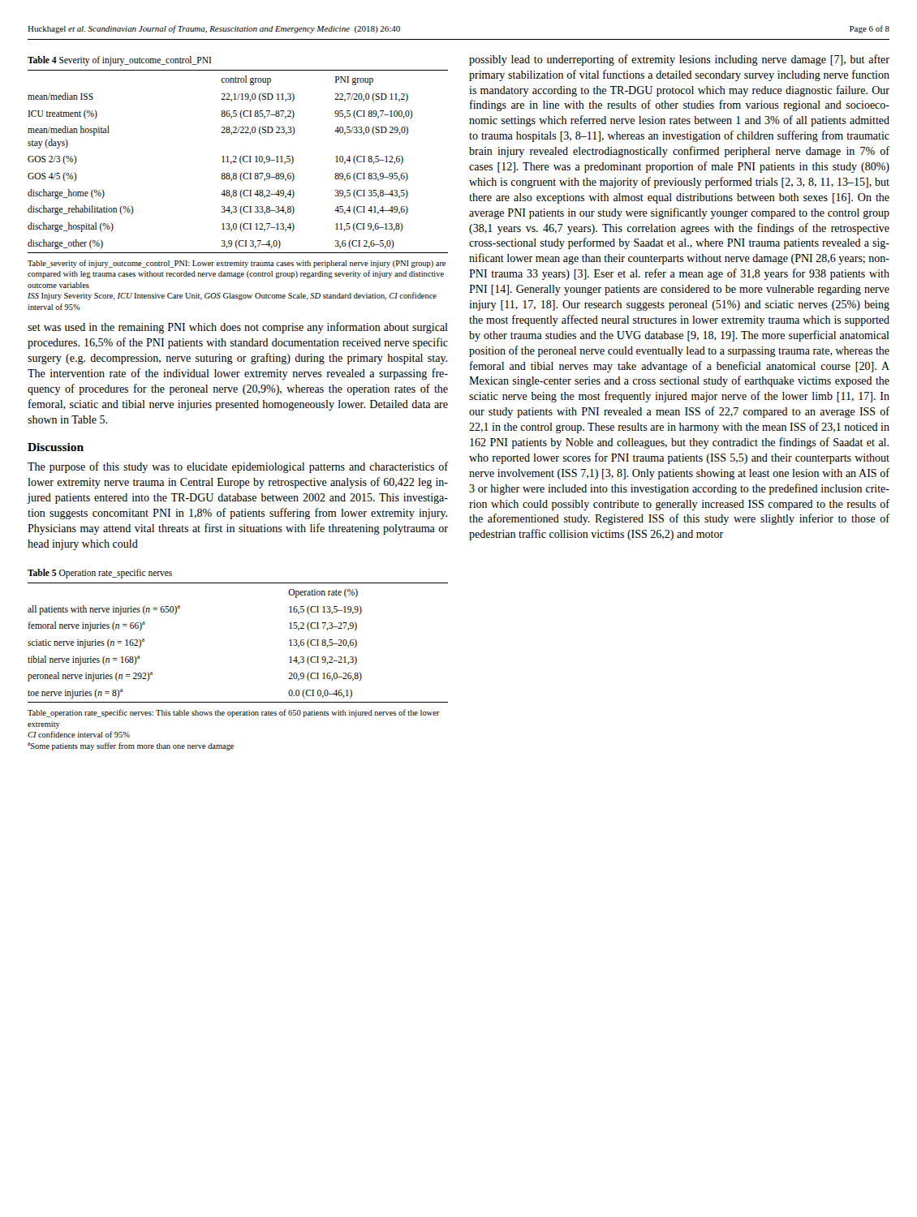Huckhagel et al. Scandinavian Journal of Trauma, Resuscitation and Emergency Medicine (2018) 26:40
Page 6 of 8
Table 4 Severity of injury_outcome_control_PNI
| | control group | PNI group |
| --- | --- | --- |
| mean/median ISS | 22,1/19,0 (SD 11,3) | 22,7/20,0 (SD 11,2) |
| ICU treatment (%) | 86,5 (CI 85,7–87,2) | 95,5 (CI 89,7–100,0) |
| mean/median hospital stay (days) | 28,2/22,0 (SD 23,3) | 40,5/33,0 (SD 29,0) |
| GOS 2/3 (%) | 11,2 (CI 10,9–11,5) | 10,4 (CI 8,5–12,6) |
| GOS 4/5 (%) | 88,8 (CI 87,9–89,6) | 89,6 (CI 83,9–95,6) |
| discharge_home (%) | 48,8 (CI 48,2–49,4) | 39,5 (CI 35,8–43,5) |
| discharge_rehabilitation (%) | 34,3 (CI 33,8–34,8) | 45,4 (CI 41,4–49,6) |
| discharge_hospital (%) | 13,0 (CI 12,7–13,4) | 11,5 (CI 9,6–13,8) |
| discharge_other (%) | 3,9 (CI 3,7–4,0) | 3,6 (CI 2,6–5,0) |
Table_severity of injury_outcome_control_PNI: Lower extremity trauma cases with peripheral nerve injury (PNI group) are compared with leg trauma cases without recorded nerve damage (control group) regarding severity of injury and distinctive outcome variables
ISS Injury Severity Score, ICU Intensive Care Unit, GOS Glasgow Outcome Scale, SD standard deviation, CI confidence interval of 95%
set was used in the remaining PNI which does not comprise any information about surgical procedures. 16,5% of the PNI patients with standard documentation received nerve specific surgery (e.g. decompression, nerve suturing or grafting) during the primary hospital stay. The intervention rate of the individual lower extremity nerves revealed a surpassing frequency of procedures for the peroneal nerve (20,9%), whereas the operation rates of the femoral, sciatic and tibial nerve injuries presented homogeneously lower. Detailed data are shown in Table 5.
Discussion
The purpose of this study was to elucidate epidemiological patterns and characteristics of lower extremity nerve trauma in Central Europe by retrospective analysis of 60,422 leg injured patients entered into the TR-DGU database between 2002 and 2015. This investigation suggests concomitant PNI in 1,8% of patients suffering from lower extremity injury. Physicians may attend vital threats at first in situations with life threatening polytrauma or head injury which could
Table 5 Operation rate_specific nerves
| | Operation rate (%) |
| --- | --- |
| all patients with nerve injuries ( n = 650) a | 16,5 (CI 13,5–19,9) |
| femoral nerve injuries ( n = 66) a | 15,2 (CI 7,3–27,9) |
| sciatic nerve injuries ( n = 162) a | 13,6 (CI 8,5–20,6) |
| tibial nerve injuries ( n = 168) a | 14,3 (CI 9,2–21,3) |
| peroneal nerve injuries ( n = 292) a | 20,9 (CI 16,0–26,8) |
| toe nerve injuries ( n = 8) a | 0.0 (CI 0,0–46,1) |
Table_operation rate_specific nerves: This table shows the operation rates of 650 patients with injured nerves of the lower extremity
CI confidence interval of 95%
aSome patients may suffer from more than one nerve damage
possibly lead to underreporting of extremity lesions including nerve damage [7], but after primary stabilization of vital functions a detailed secondary survey including nerve function is mandatory according to the TR-DGU protocol which may reduce diagnostic failure. Our findings are in line with the results of other studies from various regional and socioeconomic settings which referred nerve lesion rates between 1 and 3% of all patients admitted to trauma hospitals [3, 8–11], whereas an investigation of children suffering from traumatic brain injury revealed electrodiagnostically confirmed peripheral nerve damage in 7% of cases [12]. There was a predominant proportion of male PNI patients in this study (80%) which is congruent with the majority of previously performed trials [2, 3, 8, 11, 13–15], but there are also exceptions with almost equal distributions between both sexes [16]. On the average PNI patients in our study were significantly younger compared to the control group (38,1 years vs. 46,7 years). This correlation agrees with the findings of the retrospective cross-sectional study performed by Saadat et al., where PNI trauma patients revealed a significant lower mean age than their counterparts without nerve damage (PNI 28,6 years; non-PNI trauma 33 years) [3]. Eser et al. refer a mean age of 31,8 years for 938 patients with PNI [14]. Generally younger patients are considered to be more vulnerable regarding nerve injury [11, 17, 18]. Our research suggests peroneal (51%) and sciatic nerves (25%) being the most frequently affected neural structures in lower extremity trauma which is supported by other trauma studies and the UVG database [9, 18, 19]. The more superficial anatomical position of the peroneal nerve could eventually lead to a surpassing trauma rate, whereas the femoral and tibial nerves may take advantage of a beneficial anatomical course [20]. A Mexican single-center series and a cross sectional study of earthquake victims exposed the sciatic nerve being the most frequently injured major nerve of the lower limb [11, 17]. In our study patients with PNI revealed a mean ISS of 22,7 compared to an average ISS of 22,1 in the control group. These results are in harmony with the mean ISS of 23,1 noticed in 162 PNI patients by Noble and colleagues, but they contradict the findings of Saadat et al. who reported lower scores for PNI trauma patients (ISS 5,5) and their counterparts without nerve involvement (ISS 7,1) [3, 8]. Only patients showing at least one lesion with an AIS of 3 or higher were included into this investigation according to the predefined inclusion criterion which could possibly contribute to generally increased ISS compared to the results of the aforementioned study. Registered ISS of this study were slightly inferior to those of pedestrian traffic collision victims (ISS 26,2) and motor